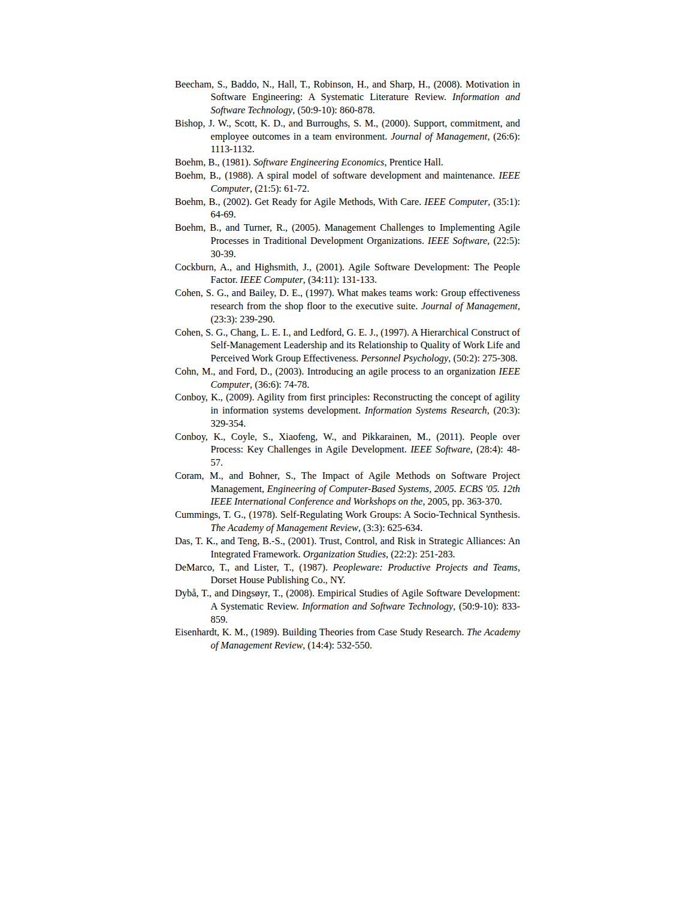Beecham, S., Baddo, N., Hall, T., Robinson, H., and Sharp, H., (2008). Motivation in Software Engineering: A Systematic Literature Review. Information and Software Technology, (50:9-10): 860-878.
Bishop, J. W., Scott, K. D., and Burroughs, S. M., (2000). Support, commitment, and employee outcomes in a team environment. Journal of Management, (26:6): 1113-1132.
Boehm, B., (1981). Software Engineering Economics, Prentice Hall.
Boehm, B., (1988). A spiral model of software development and maintenance. IEEE Computer, (21:5): 61-72.
Boehm, B., (2002). Get Ready for Agile Methods, With Care. IEEE Computer, (35:1): 64-69.
Boehm, B., and Turner, R., (2005). Management Challenges to Implementing Agile Processes in Traditional Development Organizations. IEEE Software, (22:5): 30-39.
Cockburn, A., and Highsmith, J., (2001). Agile Software Development: The People Factor. IEEE Computer, (34:11): 131-133.
Cohen, S. G., and Bailey, D. E., (1997). What makes teams work: Group effectiveness research from the shop floor to the executive suite. Journal of Management, (23:3): 239-290.
Cohen, S. G., Chang, L. E. I., and Ledford, G. E. J., (1997). A Hierarchical Construct of Self-Management Leadership and its Relationship to Quality of Work Life and Perceived Work Group Effectiveness. Personnel Psychology, (50:2): 275-308.
Cohn, M., and Ford, D., (2003). Introducing an agile process to an organization IEEE Computer, (36:6): 74-78.
Conboy, K., (2009). Agility from first principles: Reconstructing the concept of agility in information systems development. Information Systems Research, (20:3): 329-354.
Conboy, K., Coyle, S., Xiaofeng, W., and Pikkarainen, M., (2011). People over Process: Key Challenges in Agile Development. IEEE Software, (28:4): 48-57.
Coram, M., and Bohner, S., The Impact of Agile Methods on Software Project Management, Engineering of Computer-Based Systems, 2005. ECBS '05. 12th IEEE International Conference and Workshops on the, 2005, pp. 363-370.
Cummings, T. G., (1978). Self-Regulating Work Groups: A Socio-Technical Synthesis. The Academy of Management Review, (3:3): 625-634.
Das, T. K., and Teng, B.-S., (2001). Trust, Control, and Risk in Strategic Alliances: An Integrated Framework. Organization Studies, (22:2): 251-283.
DeMarco, T., and Lister, T., (1987). Peopleware: Productive Projects and Teams, Dorset House Publishing Co., NY.
Dybå, T., and Dingsøyr, T., (2008). Empirical Studies of Agile Software Development: A Systematic Review. Information and Software Technology, (50:9-10): 833-859.
Eisenhardt, K. M., (1989). Building Theories from Case Study Research. The Academy of Management Review, (14:4): 532-550.